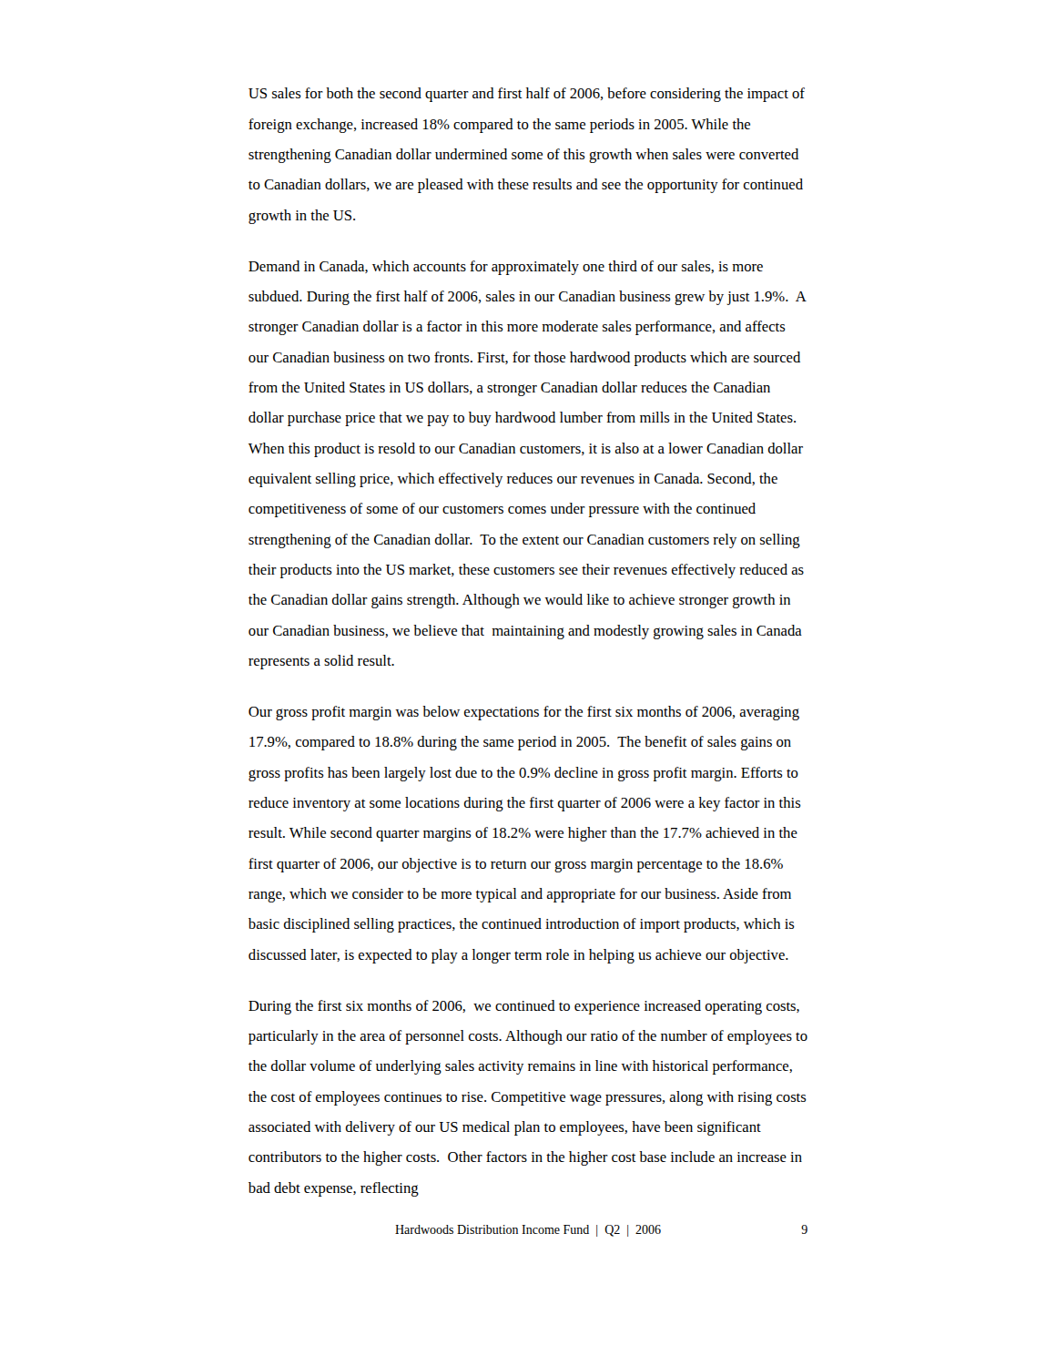US sales for both the second quarter and first half of 2006, before considering the impact of foreign exchange, increased 18% compared to the same periods in 2005. While the strengthening Canadian dollar undermined some of this growth when sales were converted to Canadian dollars, we are pleased with these results and see the opportunity for continued growth in the US.
Demand in Canada, which accounts for approximately one third of our sales, is more subdued. During the first half of 2006, sales in our Canadian business grew by just 1.9%. A stronger Canadian dollar is a factor in this more moderate sales performance, and affects our Canadian business on two fronts. First, for those hardwood products which are sourced from the United States in US dollars, a stronger Canadian dollar reduces the Canadian dollar purchase price that we pay to buy hardwood lumber from mills in the United States. When this product is resold to our Canadian customers, it is also at a lower Canadian dollar equivalent selling price, which effectively reduces our revenues in Canada. Second, the competitiveness of some of our customers comes under pressure with the continued strengthening of the Canadian dollar. To the extent our Canadian customers rely on selling their products into the US market, these customers see their revenues effectively reduced as the Canadian dollar gains strength. Although we would like to achieve stronger growth in our Canadian business, we believe that maintaining and modestly growing sales in Canada represents a solid result.
Our gross profit margin was below expectations for the first six months of 2006, averaging 17.9%, compared to 18.8% during the same period in 2005. The benefit of sales gains on gross profits has been largely lost due to the 0.9% decline in gross profit margin. Efforts to reduce inventory at some locations during the first quarter of 2006 were a key factor in this result. While second quarter margins of 18.2% were higher than the 17.7% achieved in the first quarter of 2006, our objective is to return our gross margin percentage to the 18.6% range, which we consider to be more typical and appropriate for our business. Aside from basic disciplined selling practices, the continued introduction of import products, which is discussed later, is expected to play a longer term role in helping us achieve our objective.
During the first six months of 2006, we continued to experience increased operating costs, particularly in the area of personnel costs. Although our ratio of the number of employees to the dollar volume of underlying sales activity remains in line with historical performance, the cost of employees continues to rise. Competitive wage pressures, along with rising costs associated with delivery of our US medical plan to employees, have been significant contributors to the higher costs. Other factors in the higher cost base include an increase in bad debt expense, reflecting
Hardwoods Distribution Income Fund | Q2 | 2006
9